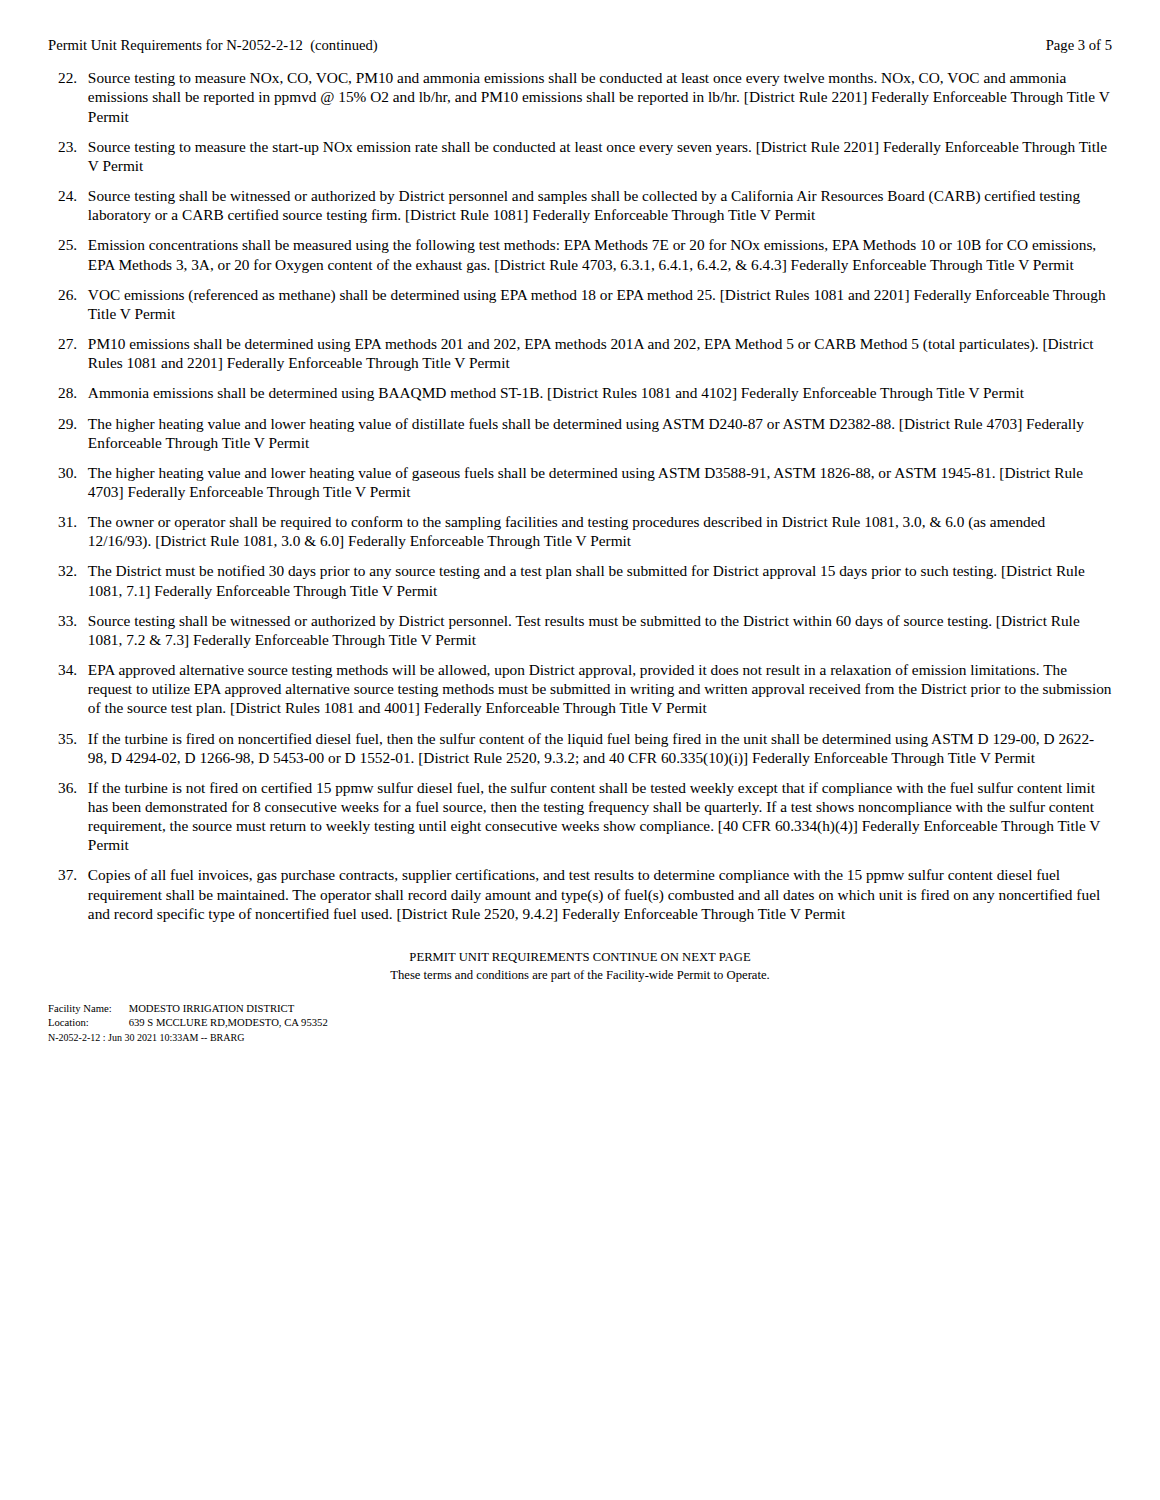Permit Unit Requirements for N-2052-2-12 (continued)
Page 3 of 5
22. Source testing to measure NOx, CO, VOC, PM10 and ammonia emissions shall be conducted at least once every twelve months. NOx, CO, VOC and ammonia emissions shall be reported in ppmvd @ 15% O2 and lb/hr, and PM10 emissions shall be reported in lb/hr. [District Rule 2201] Federally Enforceable Through Title V Permit
23. Source testing to measure the start-up NOx emission rate shall be conducted at least once every seven years. [District Rule 2201] Federally Enforceable Through Title V Permit
24. Source testing shall be witnessed or authorized by District personnel and samples shall be collected by a California Air Resources Board (CARB) certified testing laboratory or a CARB certified source testing firm. [District Rule 1081] Federally Enforceable Through Title V Permit
25. Emission concentrations shall be measured using the following test methods: EPA Methods 7E or 20 for NOx emissions, EPA Methods 10 or 10B for CO emissions, EPA Methods 3, 3A, or 20 for Oxygen content of the exhaust gas. [District Rule 4703, 6.3.1, 6.4.1, 6.4.2, & 6.4.3] Federally Enforceable Through Title V Permit
26. VOC emissions (referenced as methane) shall be determined using EPA method 18 or EPA method 25. [District Rules 1081 and 2201] Federally Enforceable Through Title V Permit
27. PM10 emissions shall be determined using EPA methods 201 and 202, EPA methods 201A and 202, EPA Method 5 or CARB Method 5 (total particulates). [District Rules 1081 and 2201] Federally Enforceable Through Title V Permit
28. Ammonia emissions shall be determined using BAAQMD method ST-1B. [District Rules 1081 and 4102] Federally Enforceable Through Title V Permit
29. The higher heating value and lower heating value of distillate fuels shall be determined using ASTM D240-87 or ASTM D2382-88. [District Rule 4703] Federally Enforceable Through Title V Permit
30. The higher heating value and lower heating value of gaseous fuels shall be determined using ASTM D3588-91, ASTM 1826-88, or ASTM 1945-81. [District Rule 4703] Federally Enforceable Through Title V Permit
31. The owner or operator shall be required to conform to the sampling facilities and testing procedures described in District Rule 1081, 3.0, & 6.0 (as amended 12/16/93). [District Rule 1081, 3.0 & 6.0] Federally Enforceable Through Title V Permit
32. The District must be notified 30 days prior to any source testing and a test plan shall be submitted for District approval 15 days prior to such testing. [District Rule 1081, 7.1] Federally Enforceable Through Title V Permit
33. Source testing shall be witnessed or authorized by District personnel. Test results must be submitted to the District within 60 days of source testing. [District Rule 1081, 7.2 & 7.3] Federally Enforceable Through Title V Permit
34. EPA approved alternative source testing methods will be allowed, upon District approval, provided it does not result in a relaxation of emission limitations. The request to utilize EPA approved alternative source testing methods must be submitted in writing and written approval received from the District prior to the submission of the source test plan. [District Rules 1081 and 4001] Federally Enforceable Through Title V Permit
35. If the turbine is fired on noncertified diesel fuel, then the sulfur content of the liquid fuel being fired in the unit shall be determined using ASTM D 129-00, D 2622-98, D 4294-02, D 1266-98, D 5453-00 or D 1552-01. [District Rule 2520, 9.3.2; and 40 CFR 60.335(10)(i)] Federally Enforceable Through Title V Permit
36. If the turbine is not fired on certified 15 ppmw sulfur diesel fuel, the sulfur content shall be tested weekly except that if compliance with the fuel sulfur content limit has been demonstrated for 8 consecutive weeks for a fuel source, then the testing frequency shall be quarterly. If a test shows noncompliance with the sulfur content requirement, the source must return to weekly testing until eight consecutive weeks show compliance. [40 CFR 60.334(h)(4)] Federally Enforceable Through Title V Permit
37. Copies of all fuel invoices, gas purchase contracts, supplier certifications, and test results to determine compliance with the 15 ppmw sulfur content diesel fuel requirement shall be maintained. The operator shall record daily amount and type(s) of fuel(s) combusted and all dates on which unit is fired on any noncertified fuel and record specific type of noncertified fuel used. [District Rule 2520, 9.4.2] Federally Enforceable Through Title V Permit
PERMIT UNIT REQUIREMENTS CONTINUE ON NEXT PAGE
These terms and conditions are part of the Facility-wide Permit to Operate.
Facility Name: MODESTO IRRIGATION DISTRICT
Location: 639 S MCCLURE RD,MODESTO, CA 95352
N-2052-2-12 : Jun 30 2021 10:33AM -- BRARG